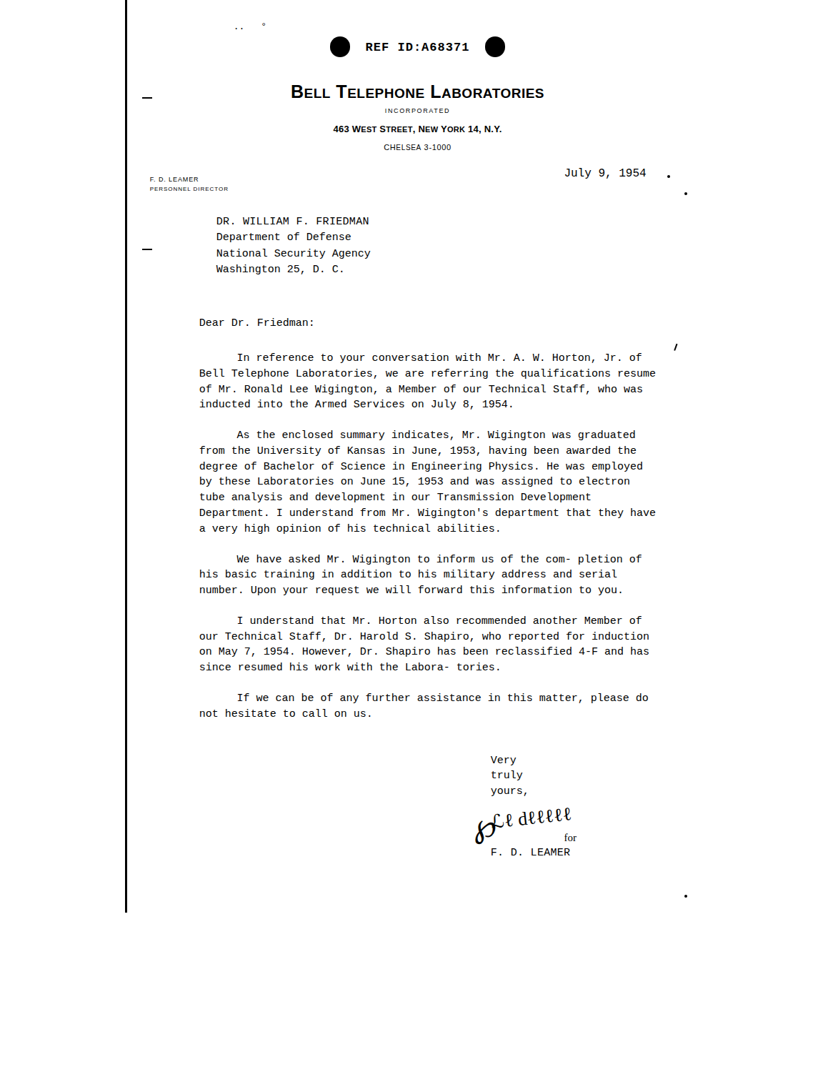..
°
REF ID:A68371
BELL TELEPHONE LABORATORIES
INCORPORATED
463 WEST STREET, NEW YORK 14, N.Y.
CHELSEA 3-1000
July 9, 1954
F. D. LEAMER
PERSONNEL DIRECTOR
DR. WILLIAM F. FRIEDMAN
Department of Defense
National Security Agency
Washington 25, D. C.
Dear Dr. Friedman:
In reference to your conversation with Mr. A. W. Horton, Jr. of Bell Telephone Laboratories, we are referring the qualifications resume of Mr. Ronald Lee Wigington, a Member of our Technical Staff, who was inducted into the Armed Services on July 8, 1954.
As the enclosed summary indicates, Mr. Wigington was graduated from the University of Kansas in June, 1953, having been awarded the degree of Bachelor of Science in Engineering Physics. He was employed by these Laboratories on June 15, 1953 and was assigned to electron tube analysis and development in our Transmission Development Department. I understand from Mr. Wigington's department that they have a very high opinion of his technical abilities.
We have asked Mr. Wigington to inform us of the com- pletion of his basic training in addition to his military address and serial number. Upon your request we will forward this information to you.
I understand that Mr. Horton also recommended another Member of our Technical Staff, Dr. Harold S. Shapiro, who reported for induction on May 7, 1954. However, Dr. Shapiro has been reclassified 4-F and has since resumed his work with the Labora- tories.
If we can be of any further assistance in this matter, please do not hesitate to call on us.
Very truly yours,
℘ ℒℓ dℓℓℓℓℓ for F. D. LEAMER